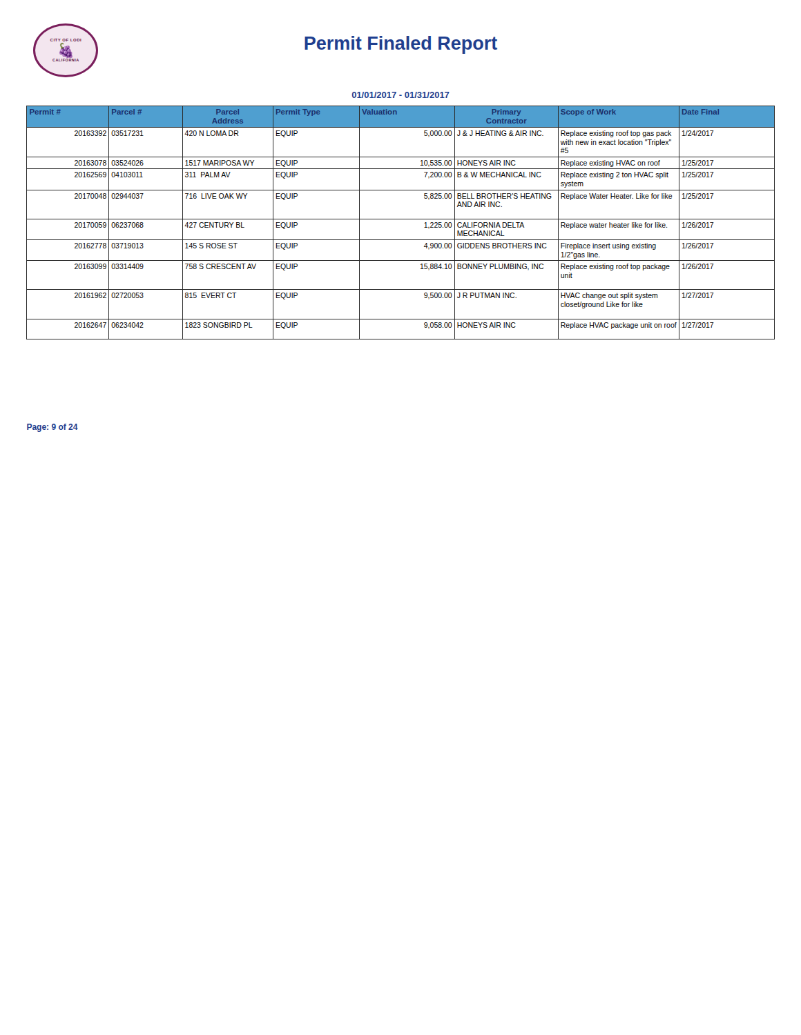CITY OF LODI
🍇
CALIFORNIA
Permit Finaled Report
01/01/2017 - 01/31/2017
| Permit # | Parcel # | Parcel Address | Permit Type | Valuation | Primary Contractor | Scope of Work | Date Final |
| --- | --- | --- | --- | --- | --- | --- | --- |
| 20163392 | 03517231 | 420 N LOMA DR | EQUIP | 5,000.00 | J & J HEATING & AIR INC. | Replace existing roof top gas pack with new in exact location "Triplex" #5 | 1/24/2017 |
| 20163078 | 03524026 | 1517 MARIPOSA WY | EQUIP | 10,535.00 | HONEYS AIR INC | Replace existing HVAC on roof | 1/25/2017 |
| 20162569 | 04103011 | 311 PALM AV | EQUIP | 7,200.00 | B & W MECHANICAL INC | Replace existing 2 ton HVAC split system | 1/25/2017 |
| 20170048 | 02944037 | 716 LIVE OAK WY | EQUIP | 5,825.00 | BELL BROTHER'S HEATING AND AIR INC. | Replace Water Heater. Like for like | 1/25/2017 |
| 20170059 | 06237068 | 427 CENTURY BL | EQUIP | 1,225.00 | CALIFORNIA DELTA MECHANICAL | Replace water heater like for like. | 1/26/2017 |
| 20162778 | 03719013 | 145 S ROSE ST | EQUIP | 4,900.00 | GIDDENS BROTHERS INC | Fireplace insert using existing 1/2"gas line. | 1/26/2017 |
| 20163099 | 03314409 | 758 S CRESCENT AV | EQUIP | 15,884.10 | BONNEY PLUMBING, INC | Replace existing roof top package unit | 1/26/2017 |
| 20161962 | 02720053 | 815 EVERT CT | EQUIP | 9,500.00 | J R PUTMAN INC. | HVAC change out split system closet/ground Like for like | 1/27/2017 |
| 20162647 | 06234042 | 1823 SONGBIRD PL | EQUIP | 9,058.00 | HONEYS AIR INC | Replace HVAC package unit on roof | 1/27/2017 |
Page: 9 of 24